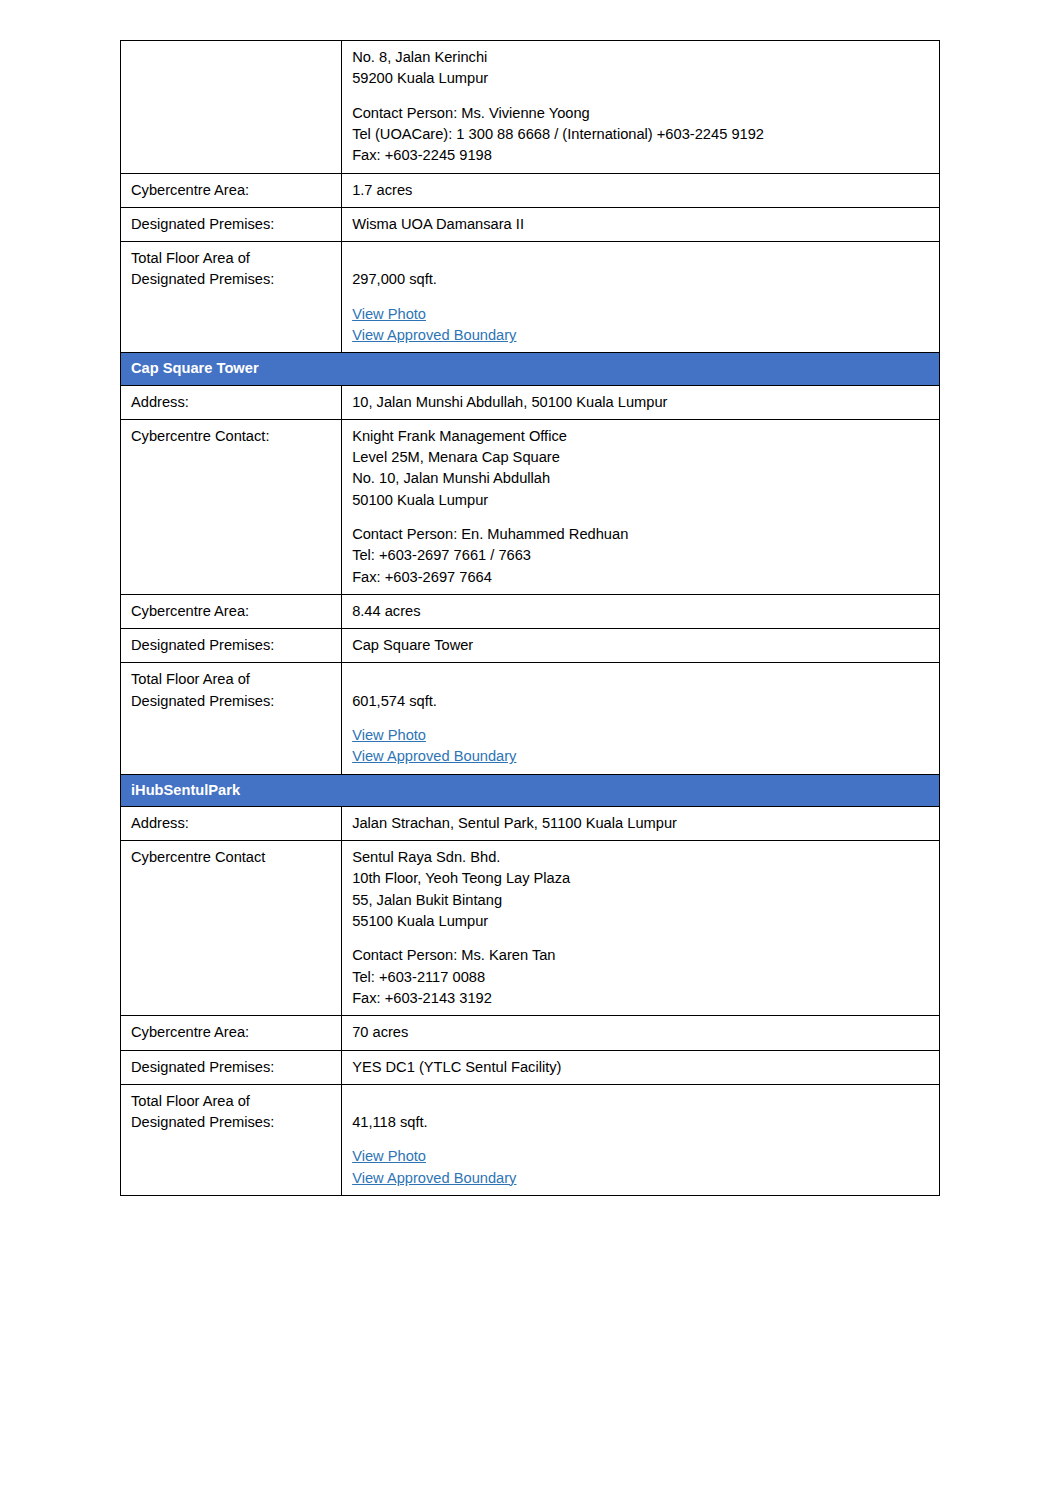| | No. 8, Jalan Kerinchi 59200 Kuala Lumpur Contact Person: Ms. Vivienne Yoong Tel (UOACare): 1 300 88 6668 / (International) +603-2245 9192 Fax: +603-2245 9198 |
| Cybercentre Area: | 1.7 acres |
| Designated Premises: | Wisma UOA Damansara II |
| Total Floor Area of Designated Premises: | 297,000 sqft. View Photo View Approved Boundary |
| Cap Square Tower |
| Address: | 10, Jalan Munshi Abdullah, 50100 Kuala Lumpur |
| Cybercentre Contact: | Knight Frank Management Office Level 25M, Menara Cap Square No. 10, Jalan Munshi Abdullah 50100 Kuala Lumpur Contact Person: En. Muhammed Redhuan Tel: +603-2697 7661 / 7663 Fax: +603-2697 7664 |
| Cybercentre Area: | 8.44 acres |
| Designated Premises: | Cap Square Tower |
| Total Floor Area of Designated Premises: | 601,574 sqft. View Photo View Approved Boundary |
| iHubSentulPark |
| Address: | Jalan Strachan, Sentul Park, 51100 Kuala Lumpur |
| Cybercentre Contact | Sentul Raya Sdn. Bhd. 10th Floor, Yeoh Teong Lay Plaza 55, Jalan Bukit Bintang 55100 Kuala Lumpur Contact Person: Ms. Karen Tan Tel: +603-2117 0088 Fax: +603-2143 3192 |
| Cybercentre Area: | 70 acres |
| Designated Premises: | YES DC1 (YTLC Sentul Facility) |
| Total Floor Area of Designated Premises: | 41,118 sqft. View Photo View Approved Boundary |